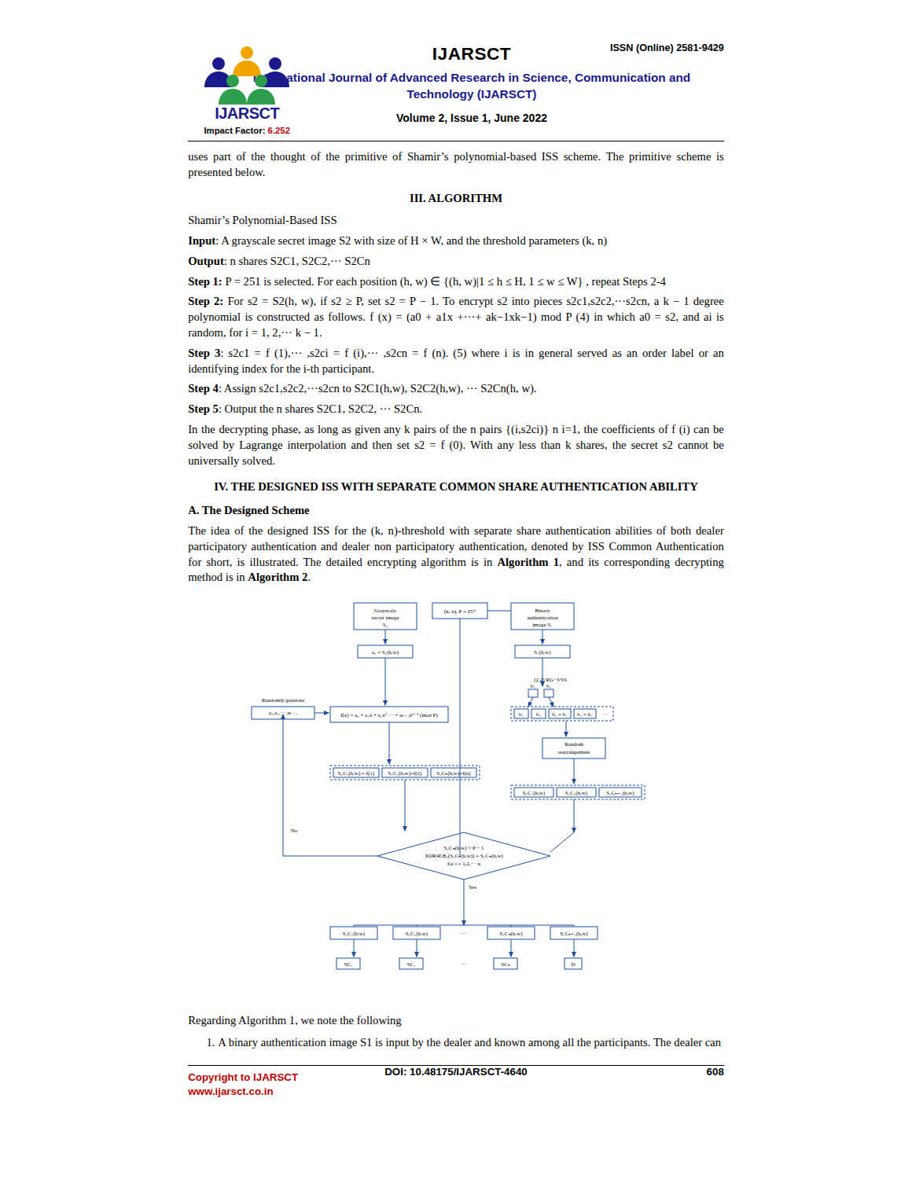ISSN (Online) 2581-9429
IJARSCT
Impact Factor: 6.252
IJARSCT
International Journal of Advanced Research in Science, Communication and Technology (IJARSCT)
Volume 2, Issue 1, June 2022
uses part of the thought of the primitive of Shamir’s polynomial-based ISS scheme. The primitive scheme is presented below.
III. ALGORITHM
Shamir’s Polynomial-Based ISS
Input: A grayscale secret image S2 with size of H × W, and the threshold parameters (k, n)
Output: n shares S2C1, S2C2,··· S2Cn
Step 1: P = 251 is selected. For each position (h, w) ∈ {(h, w)|1 ≤ h ≤ H, 1 ≤ w ≤ W} , repeat Steps 2-4
Step 2: For s2 = S2(h, w), if s2 ≥ P, set s2 = P − 1. To encrypt s2 into pieces s2c1,s2c2,···s2cn, a k − 1 degree polynomial is constructed as follows. f (x) = (a0 + a1x +···+ ak−1xk−1) mod P (4) in which a0 = s2, and ai is random, for i = 1, 2,··· k − 1.
Step 3: s2c1 = f (1),··· ,s2ci = f (i),··· ,s2cn = f (n). (5) where i is in general served as an order label or an identifying index for the i-th participant.
Step 4: Assign s2c1,s2c2,···s2cn to S2C1(h,w), S2C2(h,w), ··· S2Cn(h, w).
Step 5: Output the n shares S2C1, S2C2, ··· S2Cn.
In the decrypting phase, as long as given any k pairs of the n pairs {(i,s2ci)} n i=1, the coefficients of f (i) can be solved by Lagrange interpolation and then set s2 = f (0). With any less than k shares, the secret s2 cannot be universally solved.
IV. THE DESIGNED ISS WITH SEPARATE COMMON SHARE AUTHENTICATION ABILITY
A. The Designed Scheme
The idea of the designed ISS for the (k, n)-threshold with separate share authentication abilities of both dealer participatory authentication and dealer non participatory authentication, denoted by ISS Common Authentication for short, is illustrated. The detailed encrypting algorithm is in Algorithm 1, and its corresponding decrypting method is in Algorithm 2.
Grayscale secret image S₂ (k, n), P = 257 Binary authentication image S₁ a₀ = S₂(h,w) S₁(h,w) (2,2) RG−VSS b₁ b₂ b₁ b₂ b₃ = b₁ b₄ = b₂ ··· Randomly generate a₁,a₂,···,aₖ₋₁ f(x) = a₀ + a₁x + a₂x² ··· + aₖ₋₁xᵏ⁻¹ (mod P) Random rearrangement S₂C₁(h,w) = f(1) S₂C₂(h,w)=f(2) S₂Cₙ(h,w)=f(n) S₁C₁(h,w) S₁C₂(h,w) S₁Cₙ₊₁(h,w) S₂Cₙ(h,w) < P − 1 XOR4LB₀(S₁Cₙ(h,w)) = S₁Cₙ(h,w) for i = 1,2,··· n S₂C₁(h,w) S₂C₂(h,w) ··· S₂Cₙ(h,w) S₁Cₙ₊₁(h,w) SC₁ SC₂ ··· SCₙ D No Yes
Regarding Algorithm 1, we note the following
A binary authentication image S1 is input by the dealer and known among all the participants. The dealer can
Copyright to IJARSCTwww.ijarsct.co.in DOI: 10.48175/IJARSCT-4640 608